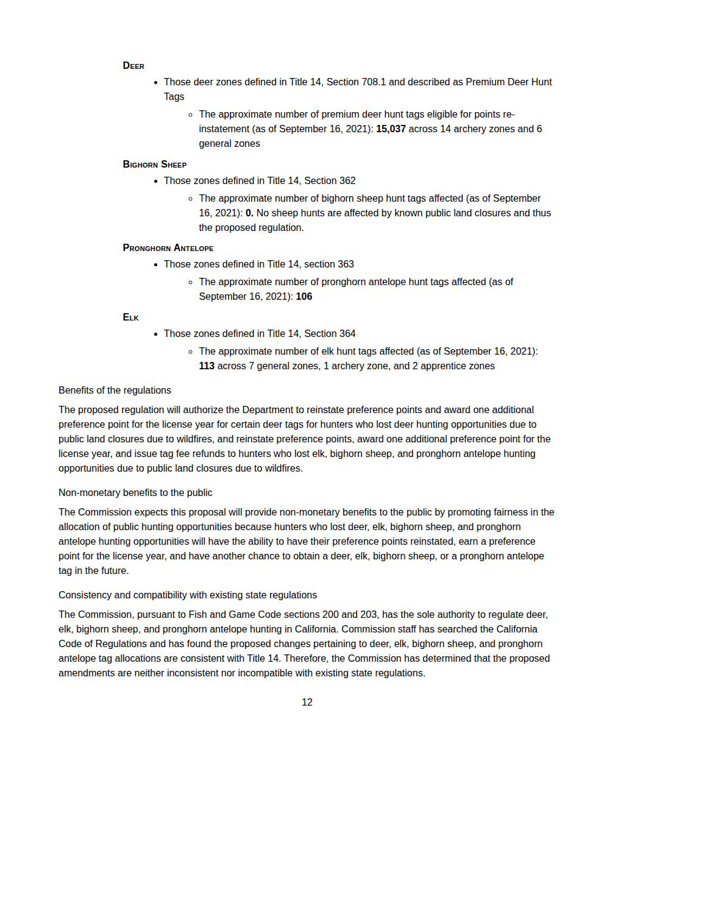Deer
Those deer zones defined in Title 14, Section 708.1 and described as Premium Deer Hunt Tags
The approximate number of premium deer hunt tags eligible for points re-instatement (as of September 16, 2021): 15,037 across 14 archery zones and 6 general zones
Bighorn Sheep
Those zones defined in Title 14, Section 362
The approximate number of bighorn sheep hunt tags affected (as of September 16, 2021): 0. No sheep hunts are affected by known public land closures and thus the proposed regulation.
Pronghorn Antelope
Those zones defined in Title 14, section 363
The approximate number of pronghorn antelope hunt tags affected (as of September 16, 2021): 106
Elk
Those zones defined in Title 14, Section 364
The approximate number of elk hunt tags affected (as of September 16, 2021): 113 across 7 general zones, 1 archery zone, and 2 apprentice zones
Benefits of the regulations
The proposed regulation will authorize the Department to reinstate preference points and award one additional preference point for the license year for certain deer tags for hunters who lost deer hunting opportunities due to public land closures due to wildfires, and reinstate preference points, award one additional preference point for the license year, and issue tag fee refunds to hunters who lost elk, bighorn sheep, and pronghorn antelope hunting opportunities due to public land closures due to wildfires.
Non-monetary benefits to the public
The Commission expects this proposal will provide non-monetary benefits to the public by promoting fairness in the allocation of public hunting opportunities because hunters who lost deer, elk, bighorn sheep, and pronghorn antelope hunting opportunities will have the ability to have their preference points reinstated, earn a preference point for the license year, and have another chance to obtain a deer, elk, bighorn sheep, or a pronghorn antelope tag in the future.
Consistency and compatibility with existing state regulations
The Commission, pursuant to Fish and Game Code sections 200 and 203, has the sole authority to regulate deer, elk, bighorn sheep, and pronghorn antelope hunting in California. Commission staff has searched the California Code of Regulations and has found the proposed changes pertaining to deer, elk, bighorn sheep, and pronghorn antelope tag allocations are consistent with Title 14. Therefore, the Commission has determined that the proposed amendments are neither inconsistent nor incompatible with existing state regulations.
12